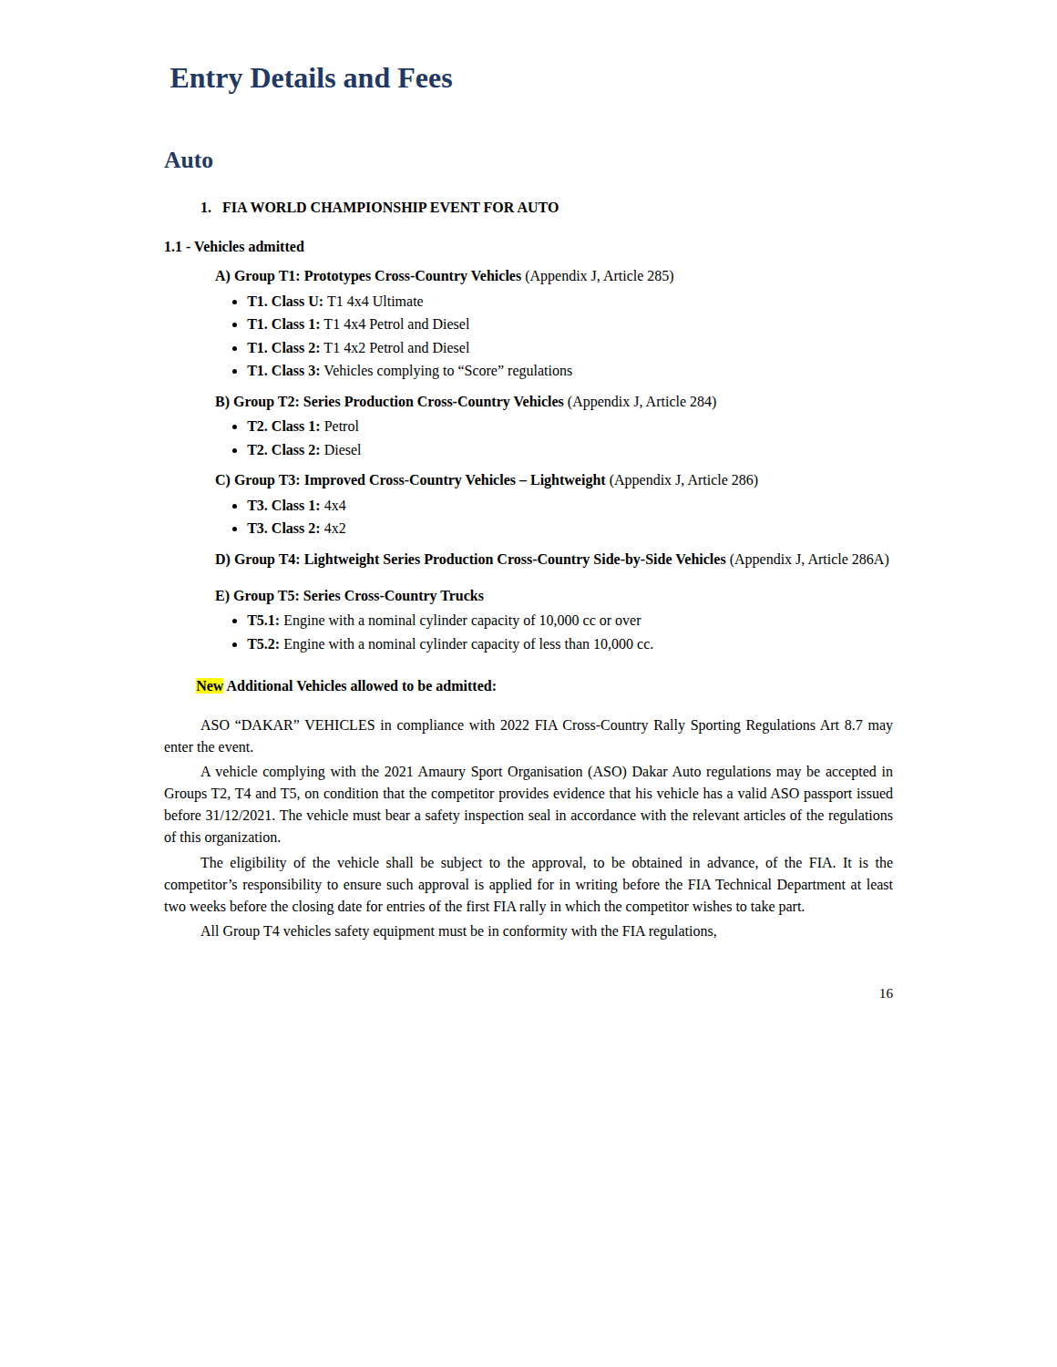Entry Details and Fees
Auto
1. FIA WORLD CHAMPIONSHIP EVENT FOR AUTO
1.1 - Vehicles admitted
A) Group T1: Prototypes Cross-Country Vehicles (Appendix J, Article 285)
T1. Class U: T1 4x4 Ultimate
T1. Class 1: T1 4x4 Petrol and Diesel
T1. Class 2: T1 4x2 Petrol and Diesel
T1. Class 3: Vehicles complying to “Score” regulations
B) Group T2: Series Production Cross-Country Vehicles (Appendix J, Article 284)
T2. Class 1: Petrol
T2. Class 2: Diesel
C) Group T3: Improved Cross-Country Vehicles – Lightweight (Appendix J, Article 286)
T3. Class 1: 4x4
T3. Class 2: 4x2
D) Group T4: Lightweight Series Production Cross-Country Side-by-Side Vehicles (Appendix J, Article 286A)
E) Group T5: Series Cross-Country Trucks
T5.1: Engine with a nominal cylinder capacity of 10,000 cc or over
T5.2: Engine with a nominal cylinder capacity of less than 10,000 cc.
New Additional Vehicles allowed to be admitted:
ASO “DAKAR” VEHICLES in compliance with 2022 FIA Cross-Country Rally Sporting Regulations Art 8.7 may enter the event.
A vehicle complying with the 2021 Amaury Sport Organisation (ASO) Dakar Auto regulations may be accepted in Groups T2, T4 and T5, on condition that the competitor provides evidence that his vehicle has a valid ASO passport issued before 31/12/2021. The vehicle must bear a safety inspection seal in accordance with the relevant articles of the regulations of this organization.
The eligibility of the vehicle shall be subject to the approval, to be obtained in advance, of the FIA. It is the competitor’s responsibility to ensure such approval is applied for in writing before the FIA Technical Department at least two weeks before the closing date for entries of the first FIA rally in which the competitor wishes to take part.
All Group T4 vehicles safety equipment must be in conformity with the FIA regulations,
16